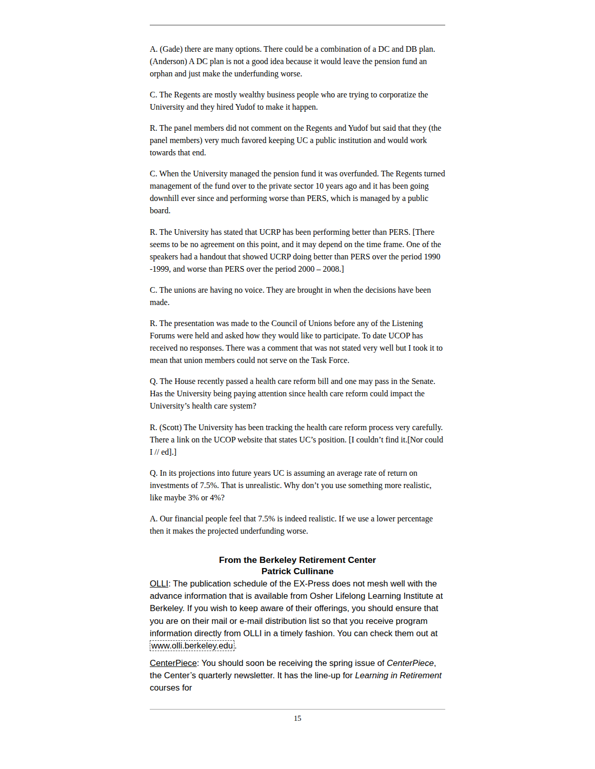A. (Gade) there are many options. There could be a combination of a DC and DB plan. (Anderson) A DC plan is not a good idea because it would leave the pension fund an orphan and just make the underfunding worse.
C. The Regents are mostly wealthy business people who are trying to corporatize the University and they hired Yudof to make it happen.
R. The panel members did not comment on the Regents and Yudof but said that they (the panel members) very much favored keeping UC a public institution and would work towards that end.
C. When the University managed the pension fund it was overfunded. The Regents turned management of the fund over to the private sector 10 years ago and it has been going downhill ever since and performing worse than PERS, which is managed by a public board.
R. The University has stated that UCRP has been performing better than PERS. [There seems to be no agreement on this point, and it may depend on the time frame. One of the speakers had a handout that showed UCRP doing better than PERS over the period 1990 -1999, and worse than PERS over the period 2000 – 2008.]
C. The unions are having no voice. They are brought in when the decisions have been made.
R. The presentation was made to the Council of Unions before any of the Listening Forums were held and asked how they would like to participate. To date UCOP has received no responses. There was a comment that was not stated very well but I took it to mean that union members could not serve on the Task Force.
Q. The House recently passed a health care reform bill and one may pass in the Senate. Has the University being paying attention since health care reform could impact the University’s health care system?
R. (Scott) The University has been tracking the health care reform process very carefully. There a link on the UCOP website that states UC’s position. [I couldn’t find it.[Nor could I // ed].]
Q. In its projections into future years UC is assuming an average rate of return on investments of 7.5%. That is unrealistic. Why don’t you use something more realistic, like maybe 3% or 4%?
A. Our financial people feel that 7.5% is indeed realistic. If we use a lower percentage then it makes the projected underfunding worse.
From the Berkeley Retirement Center Patrick Cullinane
OLLI: The publication schedule of the EX-Press does not mesh well with the advance information that is available from Osher Lifelong Learning Institute at Berkeley. If you wish to keep aware of their offerings, you should ensure that you are on their mail or e-mail distribution list so that you receive program information directly from OLLI in a timely fashion. You can check them out at www.olli.berkeley.edu.
CenterPiece: You should soon be receiving the spring issue of CenterPiece, the Center’s quarterly newsletter. It has the line-up for Learning in Retirement courses for
15